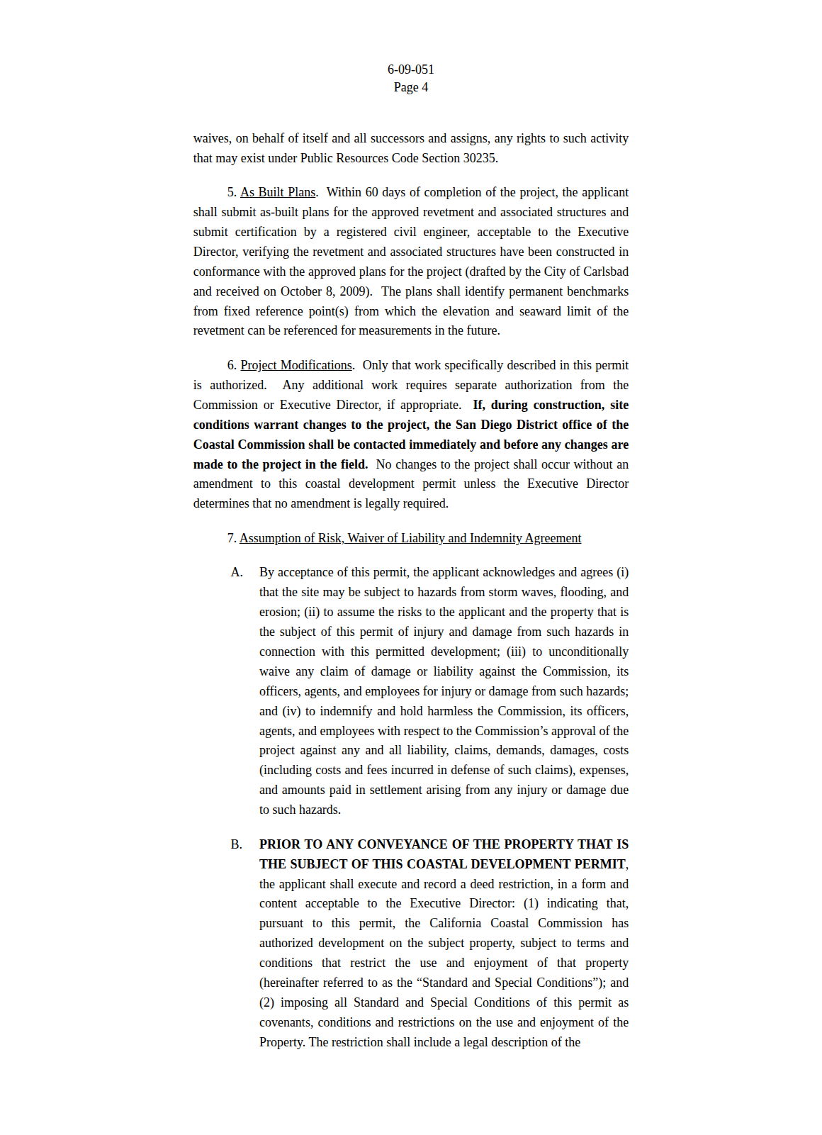6-09-051 Page 4
waives, on behalf of itself and all successors and assigns, any rights to such activity that may exist under Public Resources Code Section 30235.
5. As Built Plans. Within 60 days of completion of the project, the applicant shall submit as-built plans for the approved revetment and associated structures and submit certification by a registered civil engineer, acceptable to the Executive Director, verifying the revetment and associated structures have been constructed in conformance with the approved plans for the project (drafted by the City of Carlsbad and received on October 8, 2009). The plans shall identify permanent benchmarks from fixed reference point(s) from which the elevation and seaward limit of the revetment can be referenced for measurements in the future.
6. Project Modifications. Only that work specifically described in this permit is authorized. Any additional work requires separate authorization from the Commission or Executive Director, if appropriate. If, during construction, site conditions warrant changes to the project, the San Diego District office of the Coastal Commission shall be contacted immediately and before any changes are made to the project in the field. No changes to the project shall occur without an amendment to this coastal development permit unless the Executive Director determines that no amendment is legally required.
7. Assumption of Risk, Waiver of Liability and Indemnity Agreement
A. By acceptance of this permit, the applicant acknowledges and agrees (i) that the site may be subject to hazards from storm waves, flooding, and erosion; (ii) to assume the risks to the applicant and the property that is the subject of this permit of injury and damage from such hazards in connection with this permitted development; (iii) to unconditionally waive any claim of damage or liability against the Commission, its officers, agents, and employees for injury or damage from such hazards; and (iv) to indemnify and hold harmless the Commission, its officers, agents, and employees with respect to the Commission’s approval of the project against any and all liability, claims, demands, damages, costs (including costs and fees incurred in defense of such claims), expenses, and amounts paid in settlement arising from any injury or damage due to such hazards.
B. PRIOR TO ANY CONVEYANCE OF THE PROPERTY THAT IS THE SUBJECT OF THIS COASTAL DEVELOPMENT PERMIT, the applicant shall execute and record a deed restriction, in a form and content acceptable to the Executive Director: (1) indicating that, pursuant to this permit, the California Coastal Commission has authorized development on the subject property, subject to terms and conditions that restrict the use and enjoyment of that property (hereinafter referred to as the “Standard and Special Conditions”); and (2) imposing all Standard and Special Conditions of this permit as covenants, conditions and restrictions on the use and enjoyment of the Property. The restriction shall include a legal description of the